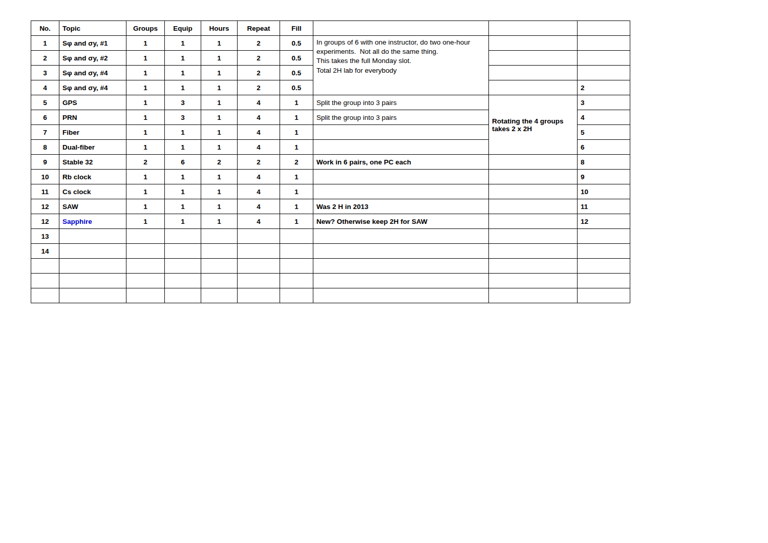| No. | Topic | Groups | Equip | Hours | Repeat | Fill | | | |
| --- | --- | --- | --- | --- | --- | --- | --- | --- | --- |
| 1 | Sφ and σy, #1 | 1 | 1 | 1 | 2 | 0.5 | In groups of 6 with one instructor, do two one-hour experiments. Not all do the same thing. This takes the full Monday slot. Total 2H lab for everybody | | |
| 2 | Sφ and σy, #2 | 1 | 1 | 1 | 2 | 0.5 | | |
| 3 | Sφ and σy, #4 | 1 | 1 | 1 | 2 | 0.5 | | |
| 4 | Sφ and σy, #4 | 1 | 1 | 1 | 2 | 0.5 | | 2 |
| 5 | GPS | 1 | 3 | 1 | 4 | 1 | Split the group into 3 pairs | Rotating the 4 groups takes 2 x 2H | 3 |
| 6 | PRN | 1 | 3 | 1 | 4 | 1 | Split the group into 3 pairs | 4 |
| 7 | Fiber | 1 | 1 | 1 | 4 | 1 | | 5 |
| 8 | Dual-fiber | 1 | 1 | 1 | 4 | 1 | | 6 |
| 9 | Stable 32 | 2 | 6 | 2 | 2 | 2 | Work in 6 pairs, one PC each | | 8 |
| 10 | Rb clock | 1 | 1 | 1 | 4 | 1 | | | 9 |
| 11 | Cs clock | 1 | 1 | 1 | 4 | 1 | | | 10 |
| 12 | SAW | 1 | 1 | 1 | 4 | 1 | Was 2 H in 2013 | | 11 |
| 12 | Sapphire | 1 | 1 | 1 | 4 | 1 | New? Otherwise keep 2H for SAW | | 12 |
| 13 | | | | | | | | | |
| 14 | | | | | | | | | |